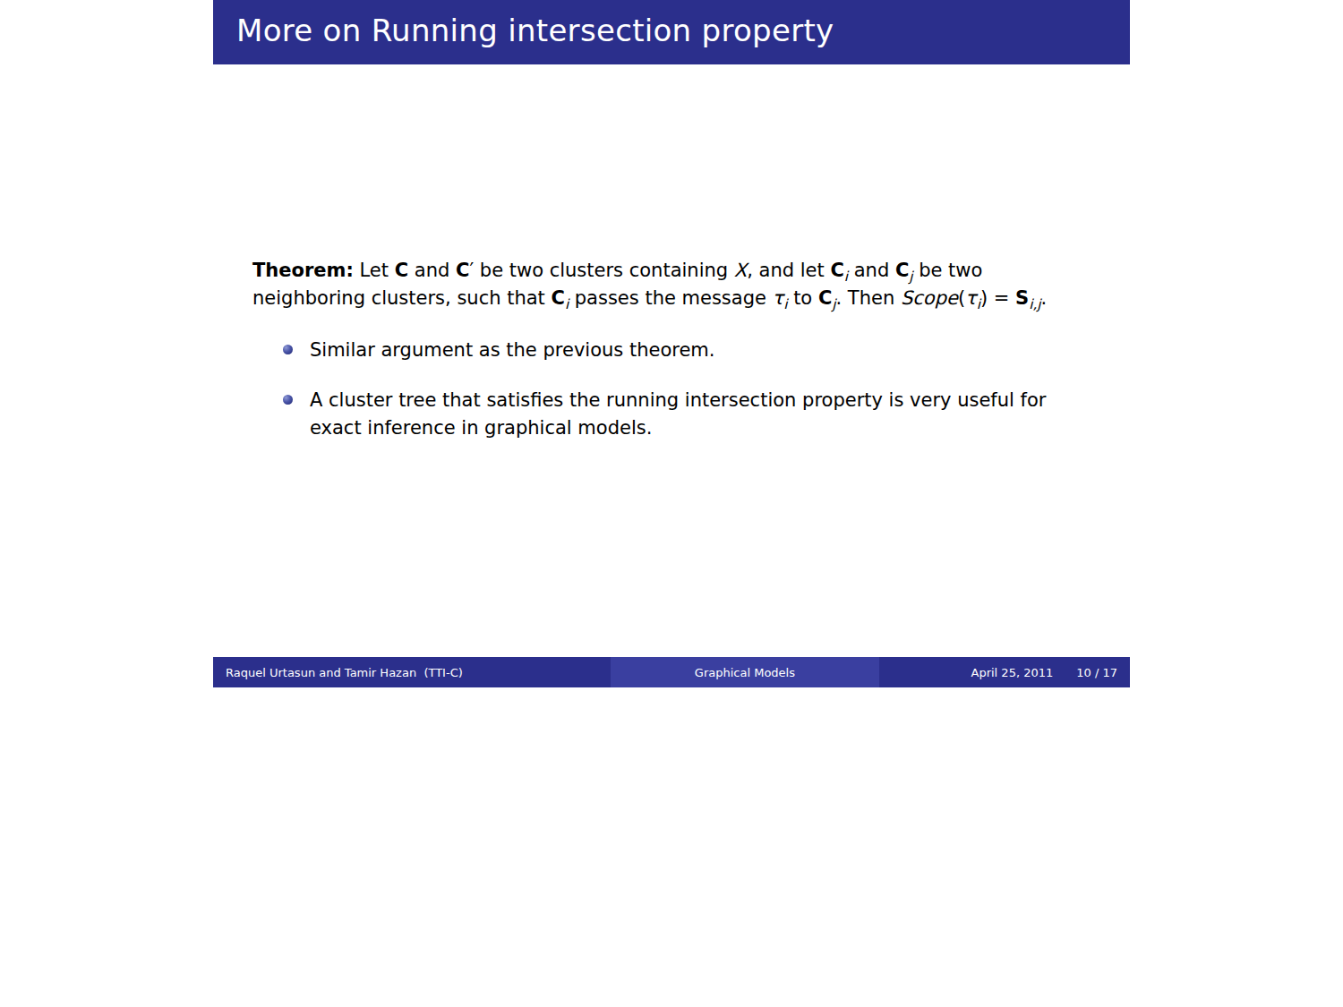More on Running intersection property
Theorem: Let C and C′ be two clusters containing X, and let Ci and Cj be two neighboring clusters, such that Ci passes the message τi to Cj. Then Scope(τi) = Si,j.
Similar argument as the previous theorem.
A cluster tree that satisfies the running intersection property is very useful for exact inference in graphical models.
Raquel Urtasun and Tamir Hazan (TTI-C)
Graphical Models
April 25, 201110 / 17